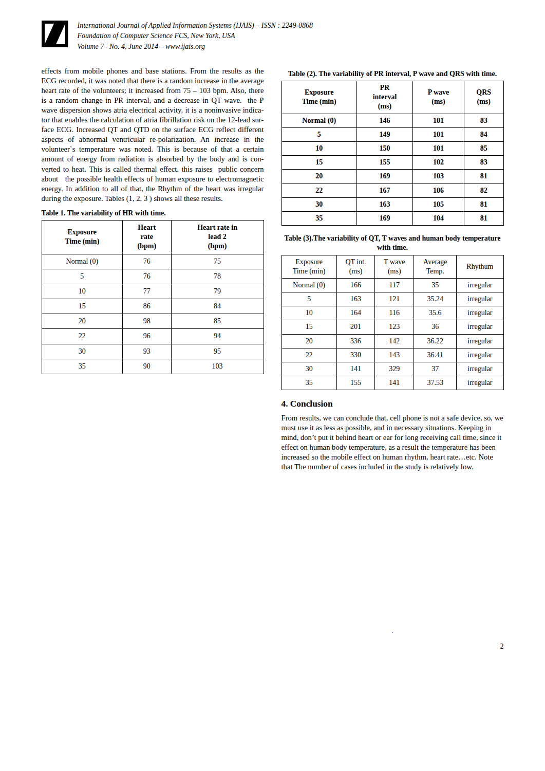International Journal of Applied Information Systems (IJAIS) – ISSN : 2249-0868
Foundation of Computer Science FCS, New York, USA
Volume 7– No. 4, June 2014 – www.ijais.org
effects from mobile phones and base stations. From the results as the ECG recorded, it was noted that there is a random increase in the average heart rate of the volunteers; it increased from 75 – 103 bpm. Also, there is a random change in PR interval, and a decrease in QT wave. the P wave dispersion shows atria electrical activity, it is a noninvasive indicator that enables the calculation of atria fibrillation risk on the 12-lead surface ECG. Increased QT and QTD on the surface ECG reflect different aspects of abnormal ventricular re-polarization. An increase in the volunteer`s temperature was noted. This is because of that a certain amount of energy from radiation is absorbed by the body and is converted to heat. This is called thermal effect. this raises public concern about the possible health effects of human exposure to electromagnetic energy. In addition to all of that, the Rhythm of the heart was irregular during the exposure. Tables (1, 2, 3 ) shows all these results.
Table 1. The variability of HR with time.
| Exposure Time (min) | Heart rate (bpm) | Heart rate in lead 2 (bpm) |
| --- | --- | --- |
| Normal (0) | 76 | 75 |
| 5 | 76 | 78 |
| 10 | 77 | 79 |
| 15 | 86 | 84 |
| 20 | 98 | 85 |
| 22 | 96 | 94 |
| 30 | 93 | 95 |
| 35 | 90 | 103 |
Table (2). The variability of PR interval, P wave and QRS with time.
| Exposure Time (min) | PR interval (ms) | P wave (ms) | QRS (ms) |
| --- | --- | --- | --- |
| Normal (0) | 146 | 101 | 83 |
| 5 | 149 | 101 | 84 |
| 10 | 150 | 101 | 85 |
| 15 | 155 | 102 | 83 |
| 20 | 169 | 103 | 81 |
| 22 | 167 | 106 | 82 |
| 30 | 163 | 105 | 81 |
| 35 | 169 | 104 | 81 |
Table (3).The variability of QT, T waves and human body temperature with time.
| Exposure Time (min) | QT int. (ms) | T wave (ms) | Average Temp. | Rhythum |
| --- | --- | --- | --- | --- |
| Normal (0) | 166 | 117 | 35 | irregular |
| 5 | 163 | 121 | 35.24 | irregular |
| 10 | 164 | 116 | 35.6 | irregular |
| 15 | 201 | 123 | 36 | irregular |
| 20 | 336 | 142 | 36.22 | irregular |
| 22 | 330 | 143 | 36.41 | irregular |
| 30 | 141 | 329 | 37 | irregular |
| 35 | 155 | 141 | 37.53 | irregular |
4. Conclusion
From results, we can conclude that, cell phone is not a safe device, so, we must use it as less as possible, and in necessary situations. Keeping in mind, don’t put it behind heart or ear for long receiving call time, since it effect on human body temperature, as a result the temperature has been increased so the mobile effect on human rhythm, heart rate…etc. Note that The number of cases included in the study is relatively low.
.
2